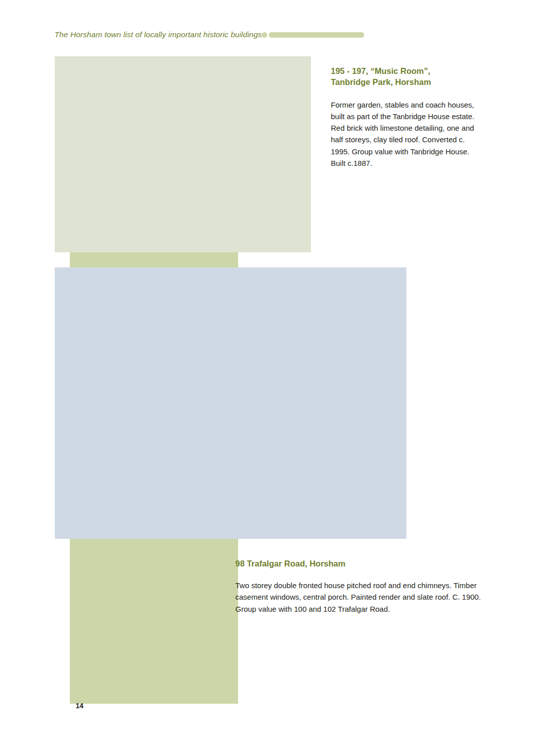The Horsham town list of locally important historic buildings
195 - 197, “Music Room”,
Tanbridge Park, Horsham
Former garden, stables and coach houses, built as part of the Tanbridge House estate. Red brick with limestone detailing, one and half storeys, clay tiled roof. Converted c. 1995. Group value with Tanbridge House. Built c.1887.
98 Trafalgar Road, Horsham
Two storey double fronted house pitched roof and end chimneys. Timber casement windows, central porch. Painted render and slate roof. C. 1900. Group value with 100 and 102 Trafalgar Road.
14